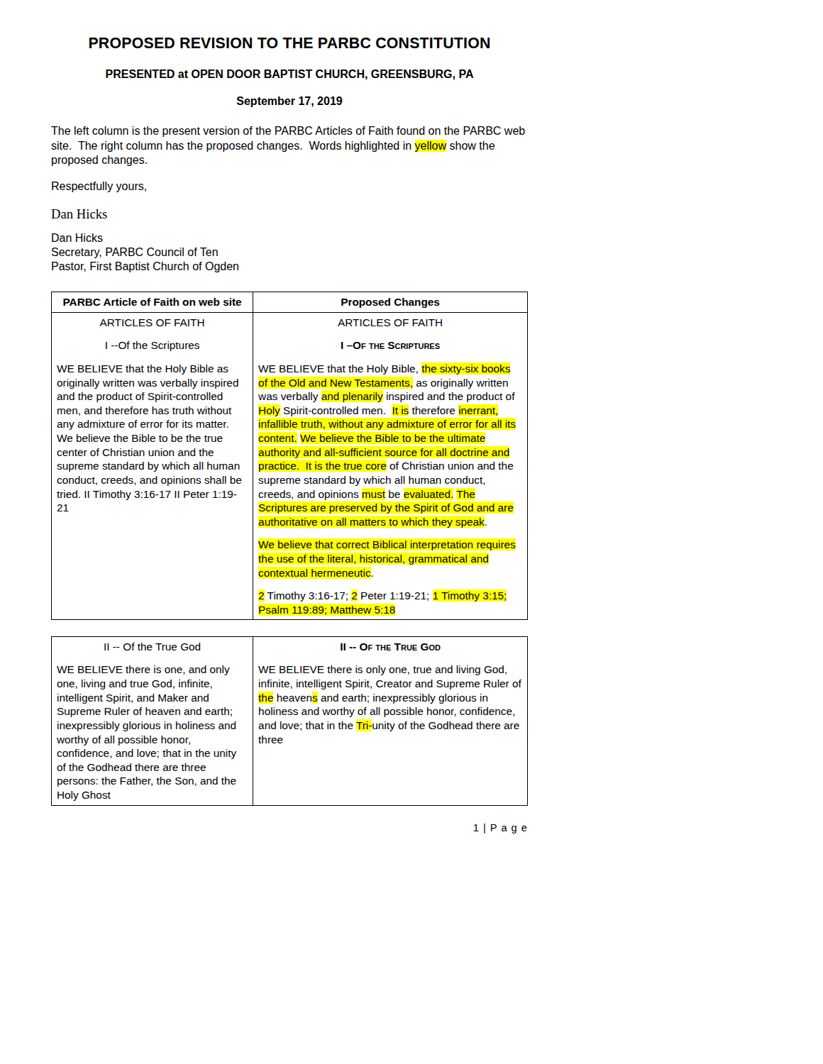PROPOSED REVISION TO THE PARBC CONSTITUTION
PRESENTED at OPEN DOOR BAPTIST CHURCH, GREENSBURG, PA
September 17, 2019
The left column is the present version of the PARBC Articles of Faith found on the PARBC web site. The right column has the proposed changes. Words highlighted in yellow show the proposed changes.
Respectfully yours,
Dan Hicks
Dan Hicks
Secretary, PARBC Council of Ten
Pastor, First Baptist Church of Ogden
| PARBC Article of Faith on web site | Proposed Changes |
| --- | --- |
| ARTICLES OF FAITH I --Of the Scriptures WE BELIEVE that the Holy Bible as originally written was verbally inspired and the product of Spirit-controlled men, and therefore has truth without any admixture of error for its matter. We believe the Bible to be the true center of Christian union and the supreme standard by which all human conduct, creeds, and opinions shall be tried. II Timothy 3:16-17 II Peter 1:19-21 | ARTICLES OF FAITH I –Of the Scriptures WE BELIEVE that the Holy Bible, the sixty-six books of the Old and New Testaments, as originally written was verbally and plenarily inspired and the product of Holy Spirit-controlled men. It is therefore inerrant, infallible truth, without any admixture of error for all its content. We believe the Bible to be the ultimate authority and all-sufficient source for all doctrine and practice. It is the true core of Christian union and the supreme standard by which all human conduct, creeds, and opinions must be evaluated. The Scriptures are preserved by the Spirit of God and are authoritative on all matters to which they speak . We believe that correct Biblical interpretation requires the use of the literal, historical, grammatical and contextual hermeneutic . 2 Timothy 3:16-17; 2 Peter 1:19-21; 1 Timothy 3:15; Psalm 119:89; Matthew 5:18 |
| II -- Of the True God WE BELIEVE there is one, and only one, living and true God, infinite, intelligent Spirit, and Maker and Supreme Ruler of heaven and earth; inexpressibly glorious in holiness and worthy of all possible honor, confidence, and love; that in the unity of the Godhead there are three persons: the Father, the Son, and the Holy Ghost | II -- Of the True God WE BELIEVE there is only one, true and living God, infinite, intelligent Spirit, Creator and Supreme Ruler of the heaven s and earth; inexpressibly glorious in holiness and worthy of all possible honor, confidence, and love; that in the Tri- unity of the Godhead there are three |
1 | P a g e